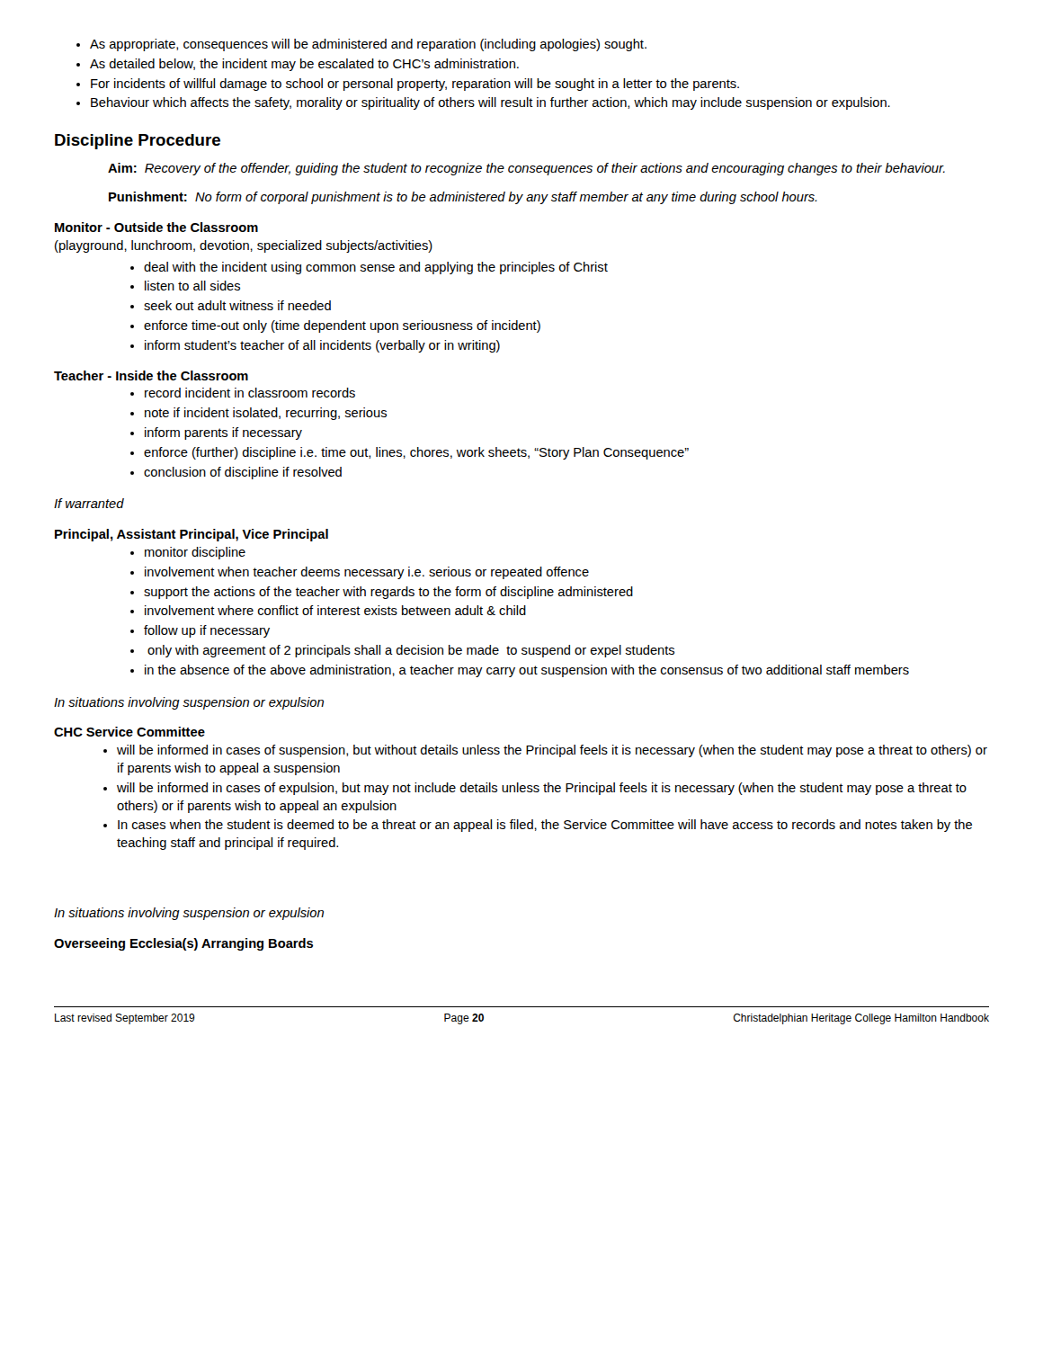As appropriate, consequences will be administered and reparation (including apologies) sought.
As detailed below, the incident may be escalated to CHC’s administration.
For incidents of willful damage to school or personal property, reparation will be sought in a letter to the parents.
Behaviour which affects the safety, morality or spirituality of others will result in further action, which may include suspension or expulsion.
Discipline Procedure
Aim: Recovery of the offender, guiding the student to recognize the consequences of their actions and encouraging changes to their behaviour.
Punishment: No form of corporal punishment is to be administered by any staff member at any time during school hours.
Monitor - Outside the Classroom
(playground, lunchroom, devotion, specialized subjects/activities)
deal with the incident using common sense and applying the principles of Christ
listen to all sides
seek out adult witness if needed
enforce time-out only (time dependent upon seriousness of incident)
inform student’s teacher of all incidents (verbally or in writing)
Teacher - Inside the Classroom
record incident in classroom records
note if incident isolated, recurring, serious
inform parents if necessary
enforce (further) discipline i.e. time out, lines, chores, work sheets, “Story Plan Consequence”
conclusion of discipline if resolved
If warranted
Principal, Assistant Principal, Vice Principal
monitor discipline
involvement when teacher deems necessary i.e. serious or repeated offence
support the actions of the teacher with regards to the form of discipline administered
involvement where conflict of interest exists between adult & child
follow up if necessary
only with agreement of 2 principals shall a decision be made to suspend or expel students
in the absence of the above administration, a teacher may carry out suspension with the consensus of two additional staff members
In situations involving suspension or expulsion
CHC Service Committee
will be informed in cases of suspension, but without details unless the Principal feels it is necessary (when the student may pose a threat to others) or if parents wish to appeal a suspension
will be informed in cases of expulsion, but may not include details unless the Principal feels it is necessary (when the student may pose a threat to others) or if parents wish to appeal an expulsion
In cases when the student is deemed to be a threat or an appeal is filed, the Service Committee will have access to records and notes taken by the teaching staff and principal if required.
In situations involving suspension or expulsion
Overseeing Ecclesia(s) Arranging Boards
Last revised September 2019 Page 20 Christadelphian Heritage College Hamilton Handbook